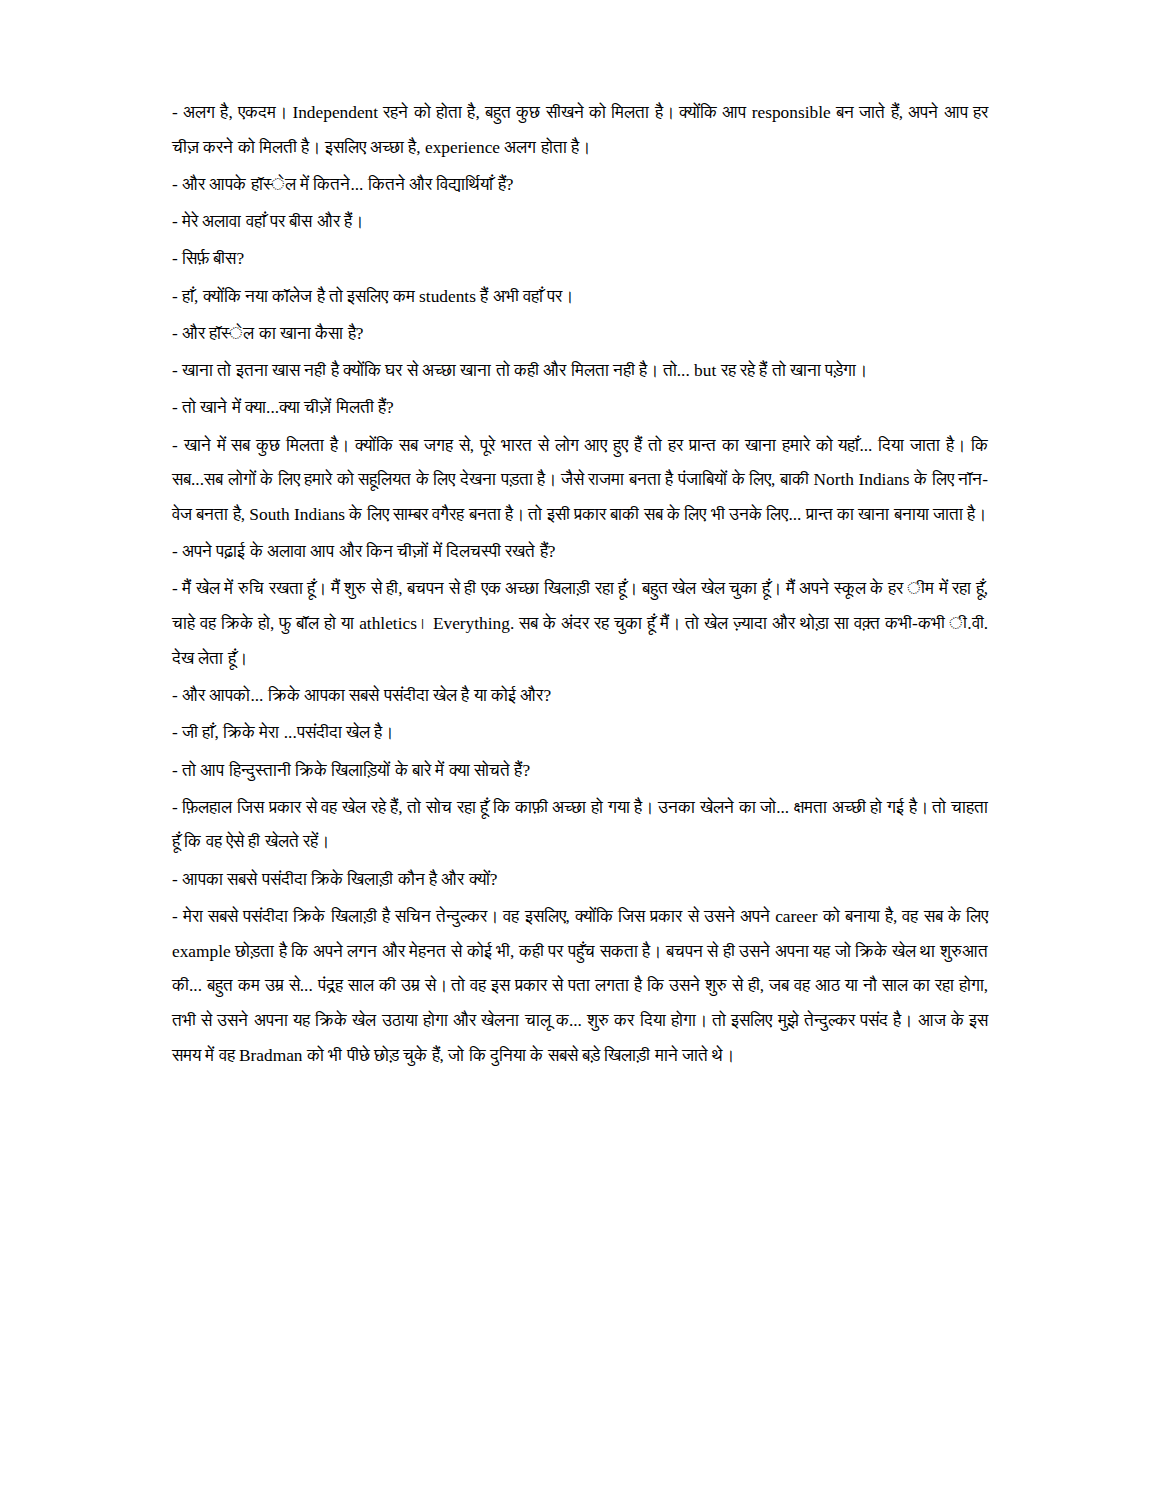- अलग है, एकदम। Independent रहने को होता है, बहुत कुछ सीखने को मिलता है। क्योंकि आप responsible बन जाते हैं, अपने आप हर चीज़ करने को मिलती है। इसलिए अच्छा है, experience अलग होता है।
- और आपके हॉस्‍ेल में कितने... कितने और विद्यार्थियाँ हैं?
- मेरे अलावा वहाँ पर बीस और हैं।
- सि‍र्फ़ बीस?
- हाँ, क्योंकि नया कॉलेज है तो इसलिए कम students हैं अभी वहाँ पर।
- और हॉस्‍ेल का खाना कैसा है?
- खाना तो इतना खास नही‍ है क्योंकि घर से अच्छा खाना तो कही‍ और मिलता नही‍ है। तो... but रह रहे हैं तो खाना पड़ेगा।
- तो खाने में क्या...क्या चीज़ें मिलती हैं?
- खाने में सब कुछ मिलता है। क्योंकि सब जगह से, पूरे भारत से लोग आए हुए हैं तो हर प्रान्त का खाना हमारे को यहाँ... दिया जाता है। कि सब...सब लोगों के लिए हमारे को सहूलियत के लिए देखना पड़ता है। जैसे राजमा बनता है पंजाबियों के लिए, बाकी North Indians के लिए नॉन-वेज बनता है, South Indians के लिए साम्बर वगैरह बनता है। तो इसी प्रकार बाकी सब के लिए भी उनके लिए... प्रान्त का खाना बनाया जाता है।
- अपने पढ़ाई के अलावा आप और किन चीज़ों में दिलचस्पी रखते हैं?
- मैं खेल में रुचि रखता हूँ। मैं शुरु से ही, बचपन से ही एक अच्छा खिलाड़ी रहा हूँ। बहुत खेल खेल चुका हूँ। मैं अपने स्कूल के हर ‍ीम में रहा हूँ, चाहे वह क्रिके‍ हो, फु‍ ‍बॉल हो या athletics। Everything. सब के अंदर रह चुका हूँ मैं। तो खेल ज़्यादा और थोड़ा सा वक़्त कभी-कभी ‍ी.वी. देख लेता हूँ।
- और आपको... क्रिके‍ आपका सबसे पसंदीदा खेल है या कोई और?
- जी हाँ, क्रिके‍ मेरा ...पसंदीदा खेल है।
- तो आप हिन्दुस्तानी क्रिके‍ खिलाड़ियों के बारे में क्या सोचते हैं?
- फ़िलहाल जिस प्रकार से वह खेल रहे हैं, तो सोच रहा हूँ कि काफ़ी अच्छा हो गया है। उनका खेलने का जो... क्षमता अच्छी हो गई है। तो चाहता हूँ कि वह ऐसे ही खेलते रहें।
- आपका सबसे पसंदीदा क्रिके‍ खिलाड़ी कौन है और क्यों?
- मेरा सबसे पसंदीदा क्रिके‍ खिलाड़ी है सचिन तेन्दुल्कर। वह इसलिए, क्योंकि जिस प्रकार से उसने अपने career को बनाया है, वह सब के लिए example छोड़ता है कि अपने लगन और मेहनत से कोई भी, कही‍ पर पहुँच सकता है। बचपन से ही उसने अपना यह जो क्रिके‍ खेल था शुरुआत की... बहुत कम उम्र से... पंद्रह साल की उम्र से। तो वह इस प्रकार से पता लगता है कि उसने शुरु से ही, जब वह आठ या नौ साल का रहा होगा, तभी से उसने अपना यह क्रिके‍ खेल उठाया होगा और खेलना चालू क... शुरु कर दिया होगा। तो इसलिए मुझे तेन्दुल्कर पसंद है। आज के इस समय में वह Bradman को भी पीछे छोड़ चुके हैं, जो कि दुनिया के सबसे बड़े खिलाड़ी माने जाते थे।